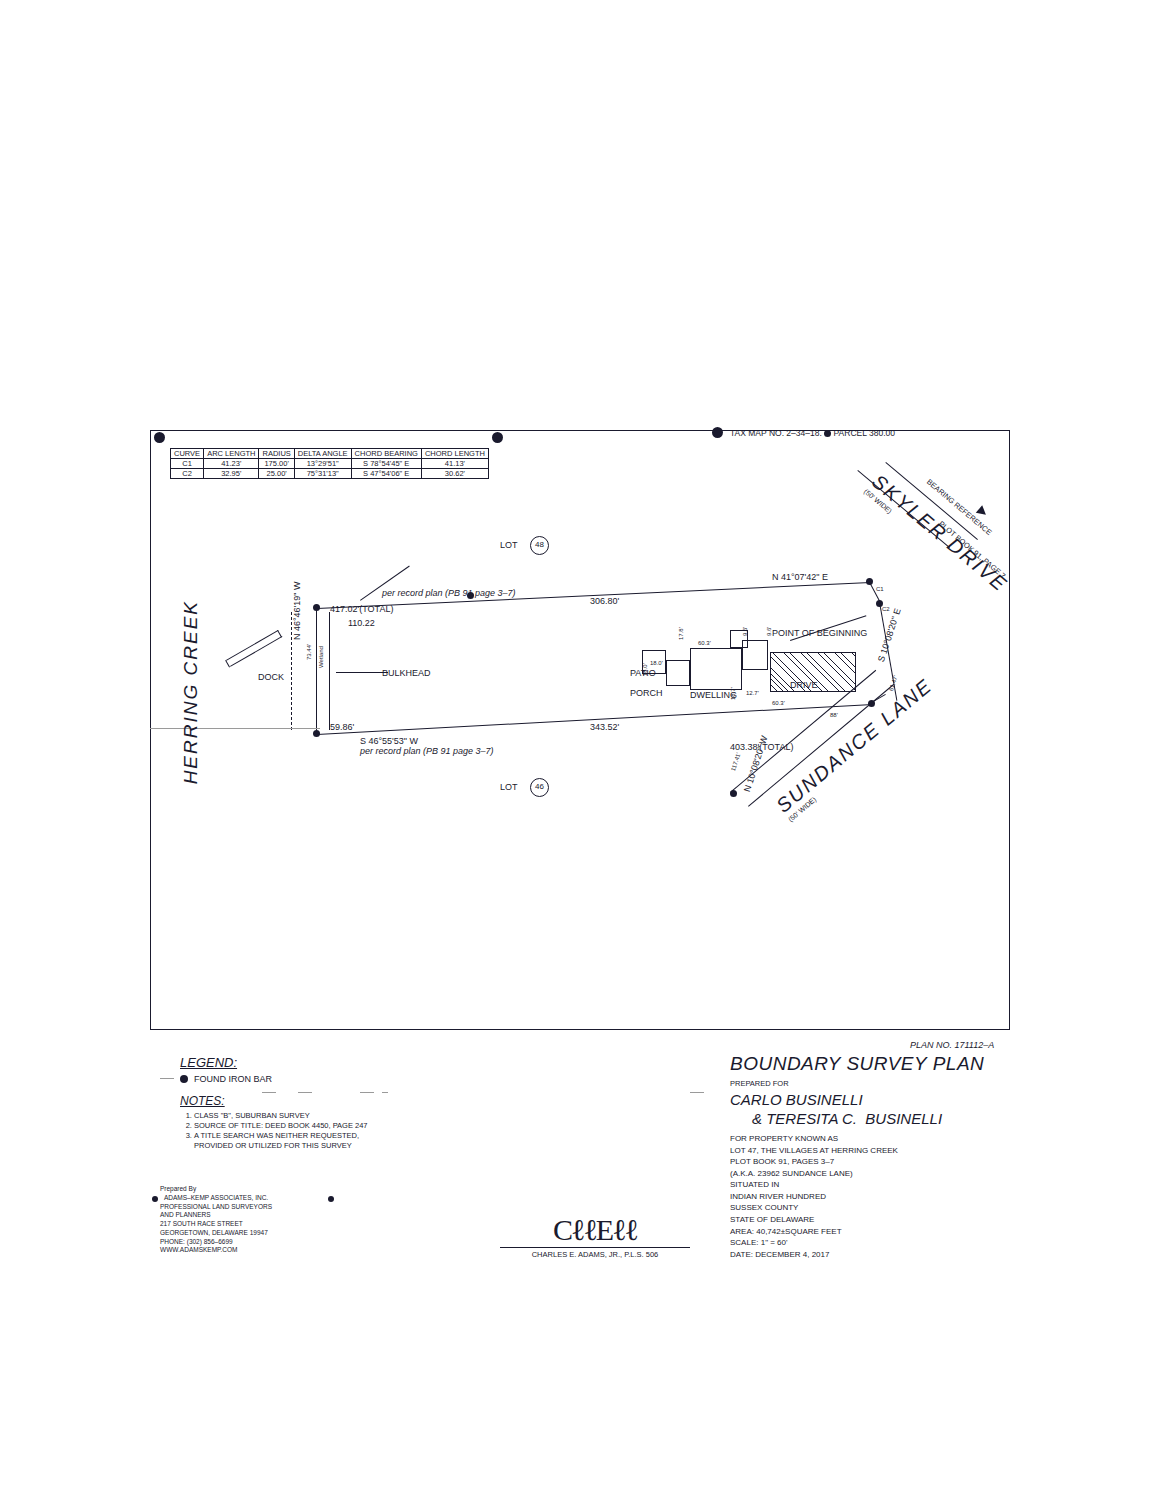TAX MAP NO. 2–34–18. PARCEL 380.00
| CURVE | ARC LENGTH | RADIUS | DELTA ANGLE | CHORD BEARING | CHORD LENGTH |
| --- | --- | --- | --- | --- | --- |
| C1 | 41.23' | 175.00' | 13°29'51" | S 78°54'45" E | 41.13' |
| C2 | 32.95' | 25.00' | 75°31'13" | S 47°54'06" E | 30.62' |
N 41°07'42" E
306.80'
per record plan (PB 91 page 3–7)
417.02'(TOTAL)
110.22
N 46°46'19" W
73.44'
Wetland
59.86'
S 46°55'53" W
per record plan (PB 91 page 3–7)
343.52'
403.38'(TOTAL)
BULKHEAD
PATIO
PORCH
DWELLING
DRIVE
DOCK
POINT OF BEGINNING
18.0'
18.0'
17.8'
60.3'
12.7'
18.7'
60.3'
88'
9.6'
9.6'
S 10°08'20" E
61.47'
N 10°08'20" W
117.41'
C1
C2
SKYLER DRIVE(50' WIDE)
SUNDANCE LANE(50' WIDE)
BEARING REFERENCE
PLOT BOOK 91, PAGE 7
HERRING CREEK
LOT
48
LOT
46
LEGEND:
FOUND IRON BAR
NOTES:
CLASS "B", SUBURBAN SURVEY
SOURCE OF TITLE: DEED BOOK 4450, PAGE 247
A TITLE SEARCH WAS NEITHER REQUESTED,
PROVIDED OR UTILIZED FOR THIS SURVEY
Prepared By
ADAMS–KEMP ASSOCIATES, INC.
PROFESSIONAL LAND SURVEYORS
AND PLANNERS
217 SOUTH RACE STREET
GEORGETOWN, DELAWARE 19947
PHONE: (302) 856–6699
WWW.ADAMSKEMP.COM
CℓℓEℓℓ
CHARLES E. ADAMS, JR., P.L.S. 506
BOUNDARY SURVEY PLAN
PREPARED FOR
CARLO BUSINELLI
& TERESITA C. BUSINELLI
FOR PROPERTY KNOWN AS
LOT 47, THE VILLAGES AT HERRING CREEK
PLOT BOOK 91, PAGES 3–7
(A.K.A. 23962 SUNDANCE LANE)
SITUATED IN
INDIAN RIVER HUNDRED
SUSSEX COUNTY
STATE OF DELAWARE
AREA: 40,742±SQUARE FEET
SCALE: 1" = 60'
DATE: DECEMBER 4, 2017
PLAN NO. 171112–A